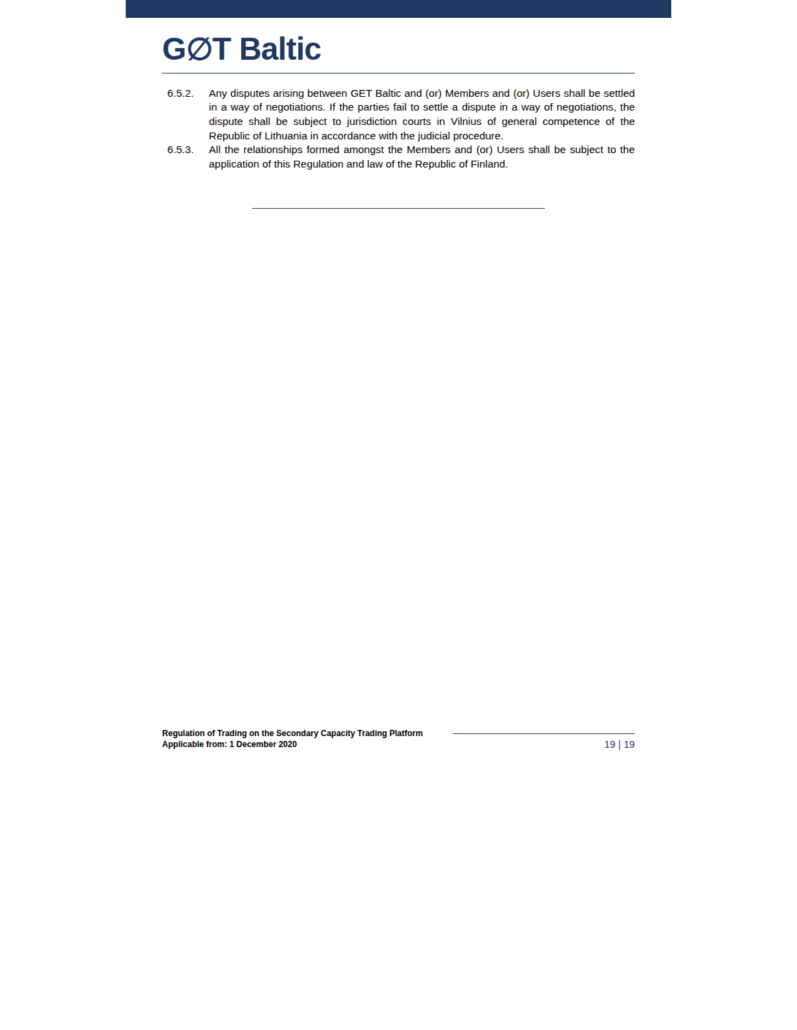G∅T Baltic
6.5.2.
Any disputes arising between GET Baltic and (or) Members and (or) Users shall be settled in a way of negotiations. If the parties fail to settle a dispute in a way of negotiations, the dispute shall be subject to jurisdiction courts in Vilnius of general competence of the Republic of Lithuania in accordance with the judicial procedure.
6.5.3.
All the relationships formed amongst the Members and (or) Users shall be subject to the application of this Regulation and law of the Republic of Finland.
Regulation of Trading on the Secondary Capacity Trading Platform
Applicable from: 1 December 2020
19 | 19